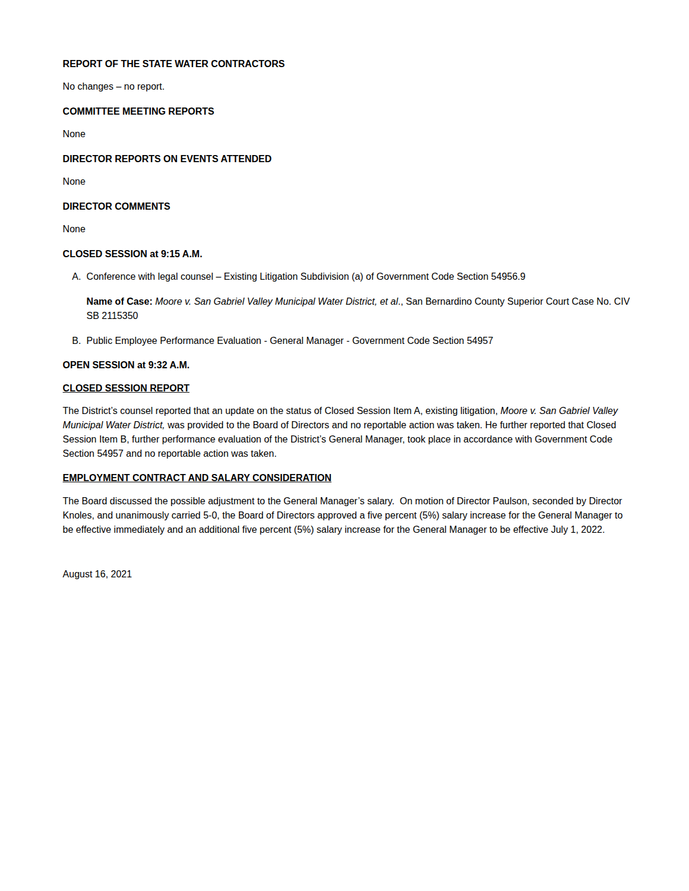REPORT OF THE STATE WATER CONTRACTORS
No changes – no report.
COMMITTEE MEETING REPORTS
None
DIRECTOR REPORTS ON EVENTS ATTENDED
None
DIRECTOR COMMENTS
None
CLOSED SESSION at 9:15 A.M.
Conference with legal counsel – Existing Litigation Subdivision (a) of Government Code Section 54956.9
Name of Case: Moore v. San Gabriel Valley Municipal Water District, et al., San Bernardino County Superior Court Case No. CIV SB 2115350
Public Employee Performance Evaluation - General Manager - Government Code Section 54957
OPEN SESSION at 9:32 A.M.
CLOSED SESSION REPORT
The District’s counsel reported that an update on the status of Closed Session Item A, existing litigation, Moore v. San Gabriel Valley Municipal Water District, was provided to the Board of Directors and no reportable action was taken. He further reported that Closed Session Item B, further performance evaluation of the District’s General Manager, took place in accordance with Government Code Section 54957 and no reportable action was taken.
EMPLOYMENT CONTRACT AND SALARY CONSIDERATION
The Board discussed the possible adjustment to the General Manager’s salary. On motion of Director Paulson, seconded by Director Knoles, and unanimously carried 5-0, the Board of Directors approved a five percent (5%) salary increase for the General Manager to be effective immediately and an additional five percent (5%) salary increase for the General Manager to be effective July 1, 2022.
August 16, 2021